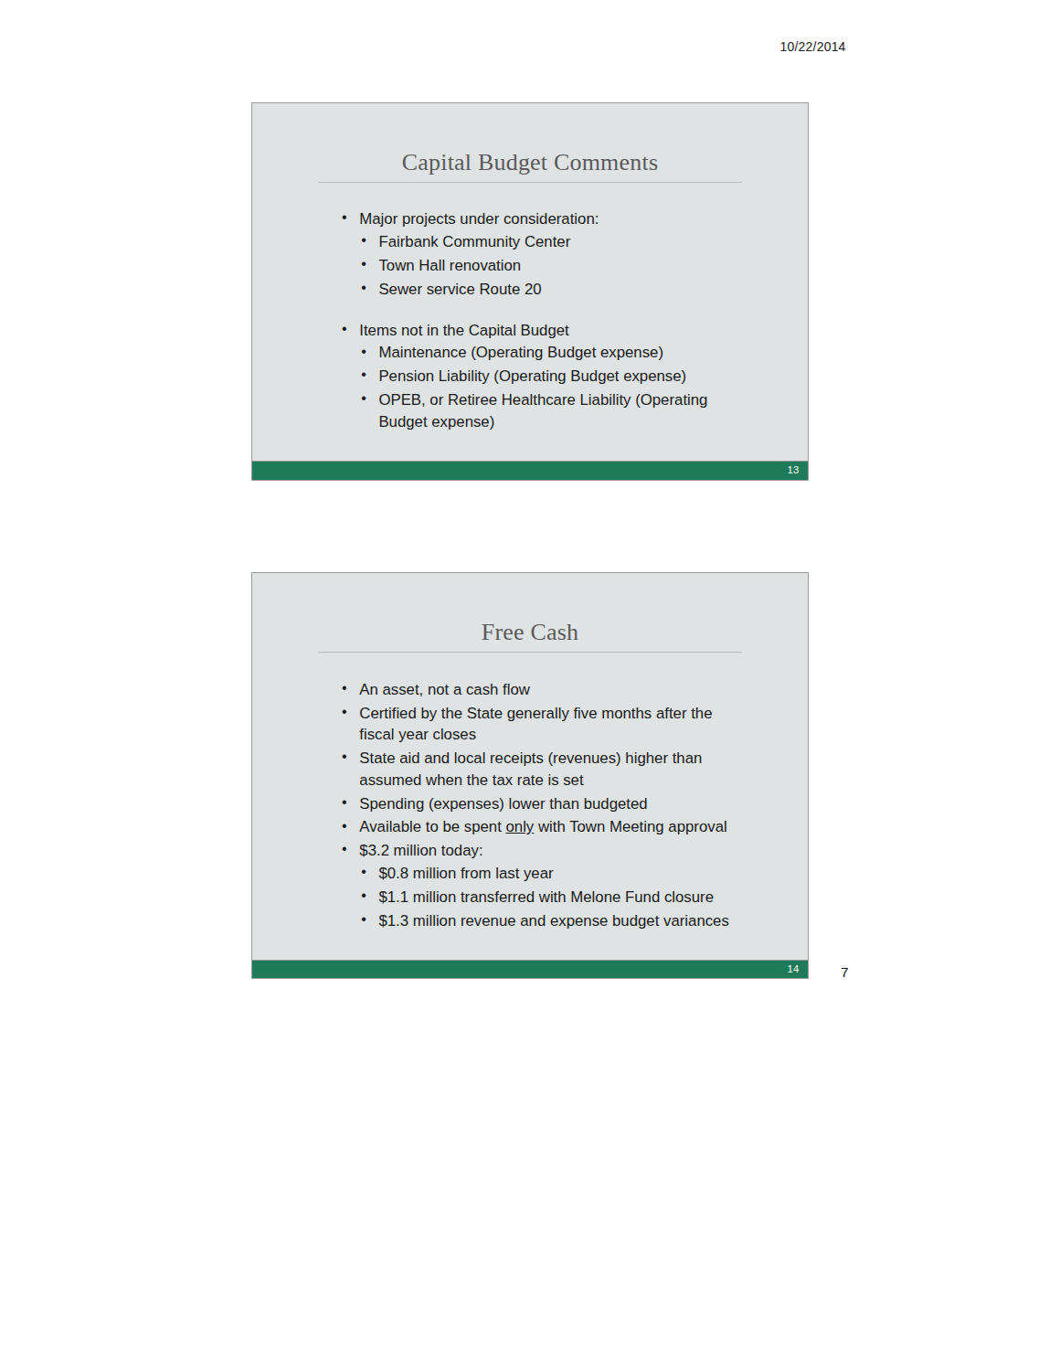10/22/2014
Capital Budget Comments
Major projects under consideration:
Fairbank Community Center
Town Hall renovation
Sewer service Route 20
Items not in the Capital Budget
Maintenance (Operating Budget expense)
Pension Liability (Operating Budget expense)
OPEB, or Retiree Healthcare Liability (Operating Budget expense)
13
Free Cash
An asset, not a cash flow
Certified by the State generally five months after the fiscal year closes
State aid and local receipts (revenues) higher than assumed when the tax rate is set
Spending (expenses) lower than budgeted
Available to be spent only with Town Meeting approval
$3.2 million today:
$0.8 million from last year
$1.1 million transferred with Melone Fund closure
$1.3 million revenue and expense budget variances
14
7